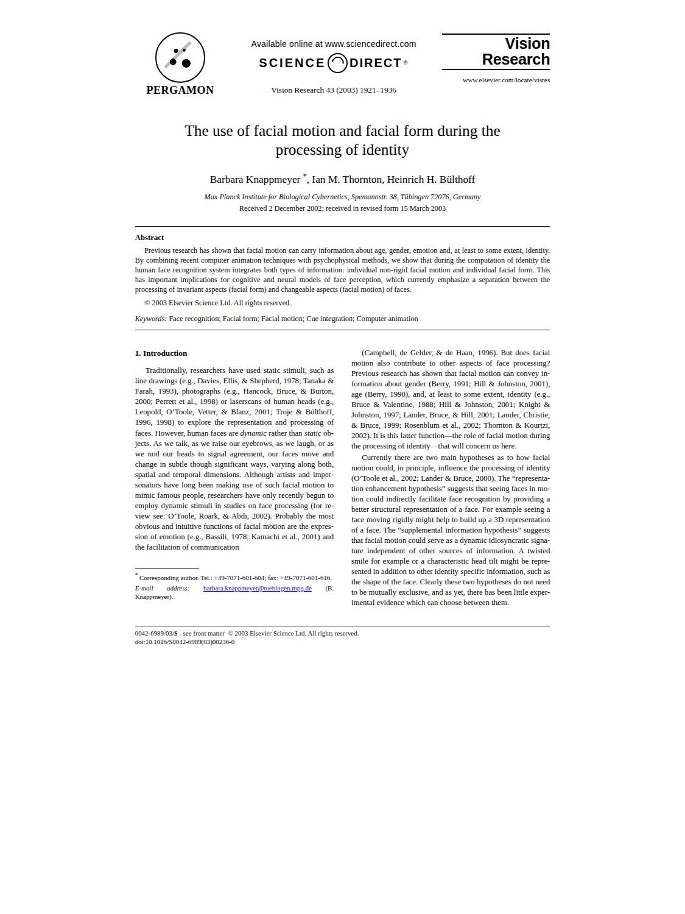PERGAMON
Available online at www.sciencedirect.com
SCIENCE DIRECT®
Vision Research 43 (2003) 1921–1936
Vision
Research
www.elsevier.com/locate/visres
The use of facial motion and facial form during the
processing of identity
Barbara Knappmeyer *, Ian M. Thornton, Heinrich H. Bülthoff
Max Planck Institute for Biological Cybernetics, Spemannstr. 38, Tübingen 72076, Germany
Received 2 December 2002; received in revised form 15 March 2003
Abstract
Previous research has shown that facial motion can carry information about age, gender, emotion and, at least to some extent, identity. By combining recent computer animation techniques with psychophysical methods, we show that during the computation of identity the human face recognition system integrates both types of information: individual non-rigid facial motion and individual facial form. This has important implications for cognitive and neural models of face perception, which currently emphasize a separation between the processing of invariant aspects (facial form) and changeable aspects (facial motion) of faces.
© 2003 Elsevier Science Ltd. All rights reserved.
Keywords: Face recognition; Facial form; Facial motion; Cue integration; Computer animation
1. Introduction
Traditionally, researchers have used static stimuli, such as line drawings (e.g., Davies, Ellis, & Shepherd, 1978; Tanaka & Farah, 1993), photographs (e.g., Hancock, Bruce, & Burton, 2000; Perrett et al., 1998) or laserscans of human heads (e.g., Leopold, O’Toole, Vetter, & Blanz, 2001; Troje & Bülthoff, 1996, 1998) to explore the representation and processing of faces. However, human faces are dynamic rather than static objects. As we talk, as we raise our eyebrows, as we laugh, or as we nod our heads to signal agreement, our faces move and change in subtle though significant ways, varying along both, spatial and temporal dimensions. Although artists and impersonators have long been making use of such facial motion to mimic famous people, researchers have only recently begun to employ dynamic stimuli in studies on face processing (for review see: O’Toole, Roark, & Abdi, 2002). Probably the most obvious and intuitive functions of facial motion are the expression of emotion (e.g., Bassili, 1978; Kamachi et al., 2001) and the facilitation of communication
* Corresponding author. Tel.: +49-7071-601-604; fax: +49-7071-601-616.
E-mail address: barbara.knappmeyer@tuebingen.mpg.de (B. Knappmeyer).
(Campbell, de Gelder, & de Haan, 1996). But does facial motion also contribute to other aspects of face processing? Previous research has shown that facial motion can convey information about gender (Berry, 1991; Hill & Johnston, 2001), age (Berry, 1990), and, at least to some extent, identity (e.g., Bruce & Valentine, 1988; Hill & Johnston, 2001; Knight & Johnston, 1997; Lander, Bruce, & Hill, 2001; Lander, Christie, & Bruce, 1999; Rosenblum et al., 2002; Thornton & Kourtzi, 2002). It is this latter function—the role of facial motion during the processing of identity—that will concern us here.
Currently there are two main hypotheses as to how facial motion could, in principle, influence the processing of identity (O’Toole et al., 2002; Lander & Bruce, 2000). The “representation enhancement hypothesis” suggests that seeing faces in motion could indirectly facilitate face recognition by providing a better structural representation of a face. For example seeing a face moving rigidly might help to build up a 3D representation of a face. The “supplemental information hypothesis” suggests that facial motion could serve as a dynamic idiosyncratic signature independent of other sources of information. A twisted smile for example or a characteristic head tilt might be represented in addition to other identity specific information, such as the shape of the face. Clearly these two hypotheses do not need to be mutually exclusive, and as yet, there has been little experimental evidence which can choose between them.
0042-6989/03/$ - see front matter © 2003 Elsevier Science Ltd. All rights reserved.
doi:10.1016/S0042-6989(03)00236-0